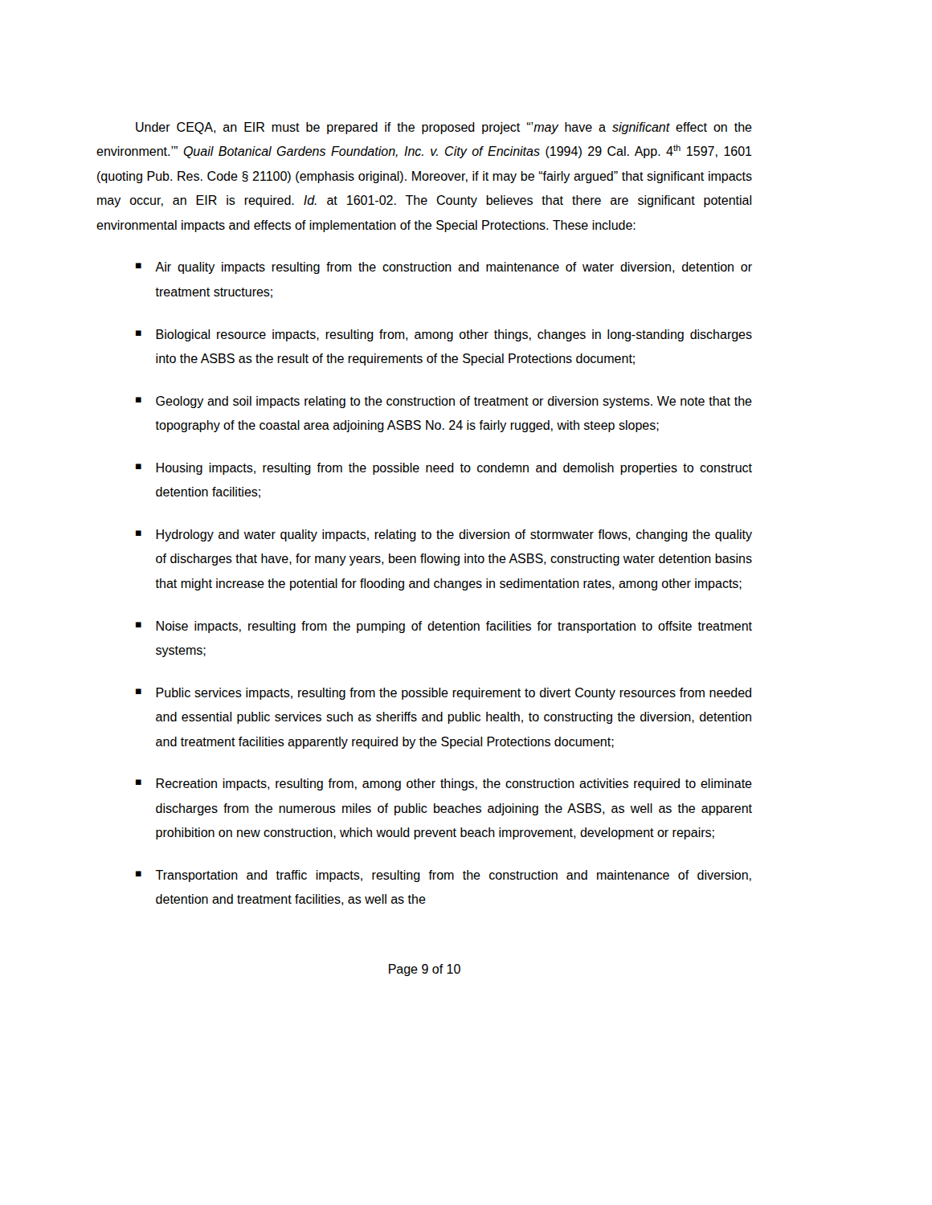Under CEQA, an EIR must be prepared if the proposed project “’may have a significant effect on the environment.’” Quail Botanical Gardens Foundation, Inc. v. City of Encinitas (1994) 29 Cal. App. 4th 1597, 1601 (quoting Pub. Res. Code § 21100) (emphasis original). Moreover, if it may be “fairly argued” that significant impacts may occur, an EIR is required. Id. at 1601-02. The County believes that there are significant potential environmental impacts and effects of implementation of the Special Protections. These include:
Air quality impacts resulting from the construction and maintenance of water diversion, detention or treatment structures;
Biological resource impacts, resulting from, among other things, changes in long-standing discharges into the ASBS as the result of the requirements of the Special Protections document;
Geology and soil impacts relating to the construction of treatment or diversion systems. We note that the topography of the coastal area adjoining ASBS No. 24 is fairly rugged, with steep slopes;
Housing impacts, resulting from the possible need to condemn and demolish properties to construct detention facilities;
Hydrology and water quality impacts, relating to the diversion of stormwater flows, changing the quality of discharges that have, for many years, been flowing into the ASBS, constructing water detention basins that might increase the potential for flooding and changes in sedimentation rates, among other impacts;
Noise impacts, resulting from the pumping of detention facilities for transportation to offsite treatment systems;
Public services impacts, resulting from the possible requirement to divert County resources from needed and essential public services such as sheriffs and public health, to constructing the diversion, detention and treatment facilities apparently required by the Special Protections document;
Recreation impacts, resulting from, among other things, the construction activities required to eliminate discharges from the numerous miles of public beaches adjoining the ASBS, as well as the apparent prohibition on new construction, which would prevent beach improvement, development or repairs;
Transportation and traffic impacts, resulting from the construction and maintenance of diversion, detention and treatment facilities, as well as the
Page 9 of 10